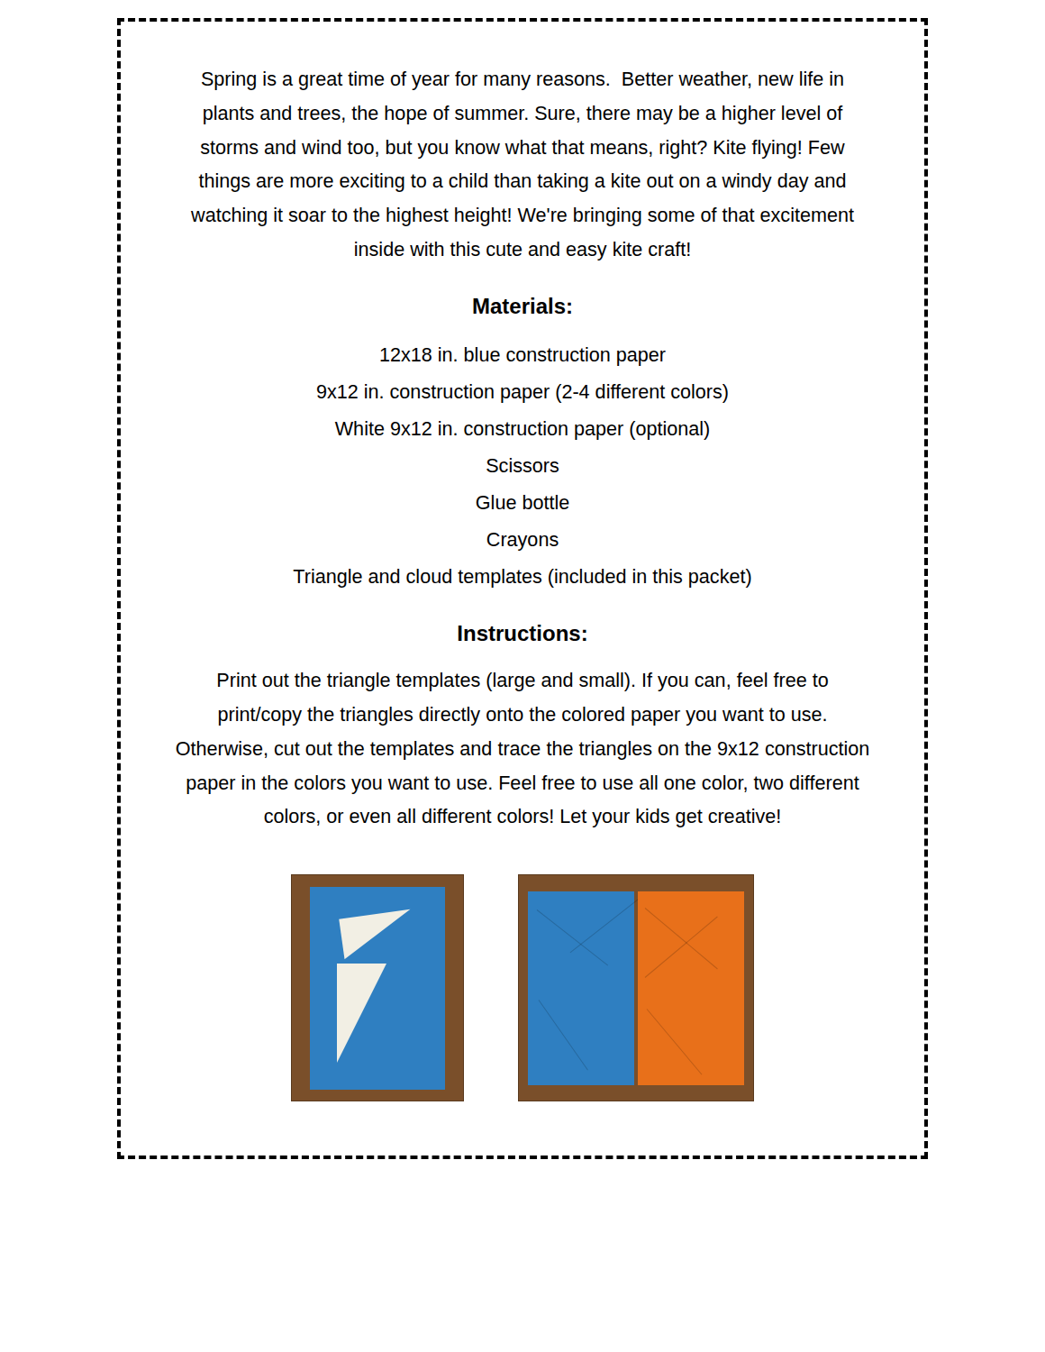Spring is a great time of year for many reasons. Better weather, new life in plants and trees, the hope of summer. Sure, there may be a higher level of storms and wind too, but you know what that means, right? Kite flying! Few things are more exciting to a child than taking a kite out on a windy day and watching it soar to the highest height! We're bringing some of that excitement inside with this cute and easy kite craft!
Materials:
12x18 in. blue construction paper
9x12 in. construction paper (2-4 different colors)
White 9x12 in. construction paper (optional)
Scissors
Glue bottle
Crayons
Triangle and cloud templates (included in this packet)
Instructions:
Print out the triangle templates (large and small). If you can, feel free to print/copy the triangles directly onto the colored paper you want to use. Otherwise, cut out the templates and trace the triangles on the 9x12 construction paper in the colors you want to use. Feel free to use all one color, two different colors, or even all different colors! Let your kids get creative!